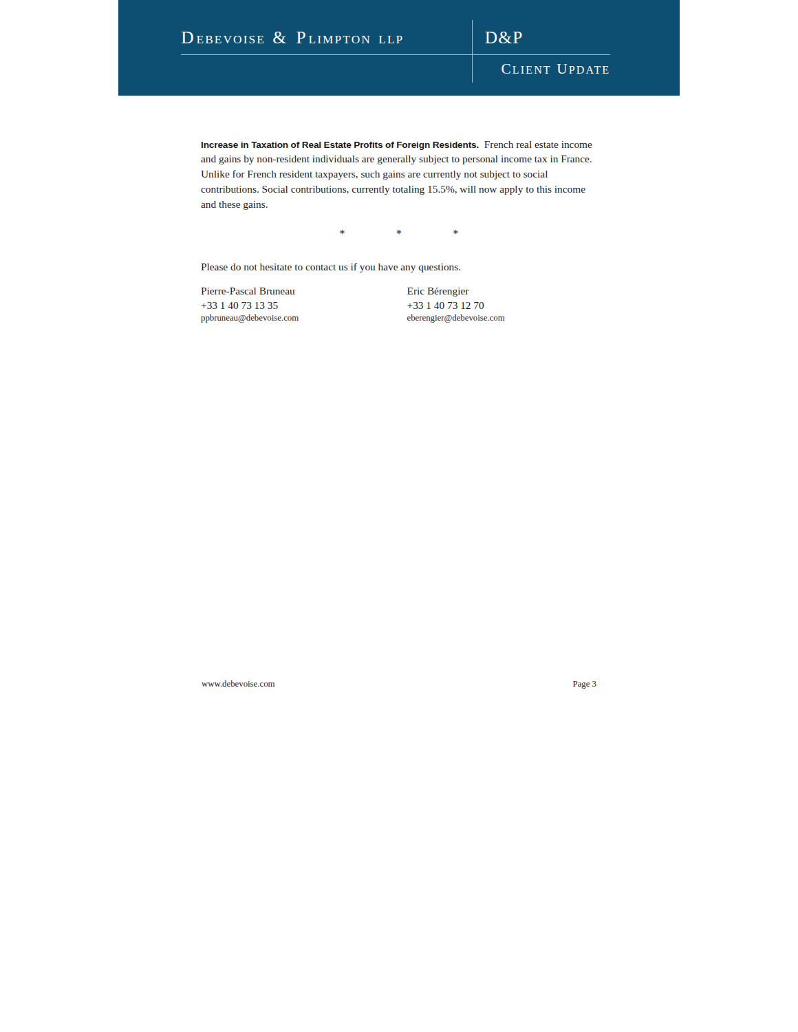DEBEVOISE & PLIMPTON LLP
D&P
CLIENT UPDATE
Increase in Taxation of Real Estate Profits of Foreign Residents. French real estate income and gains by non-resident individuals are generally subject to personal income tax in France. Unlike for French resident taxpayers, such gains are currently not subject to social contributions. Social contributions, currently totaling 15.5%, will now apply to this income and these gains.
* * *
Please do not hesitate to contact us if you have any questions.
| Pierre-Pascal Bruneau | Eric Bérengier |
| +33 1 40 73 13 35 | +33 1 40 73 12 70 |
| ppbruneau@debevoise.com | eberengier@debevoise.com |
| www.debevoise.com | Page 3 |